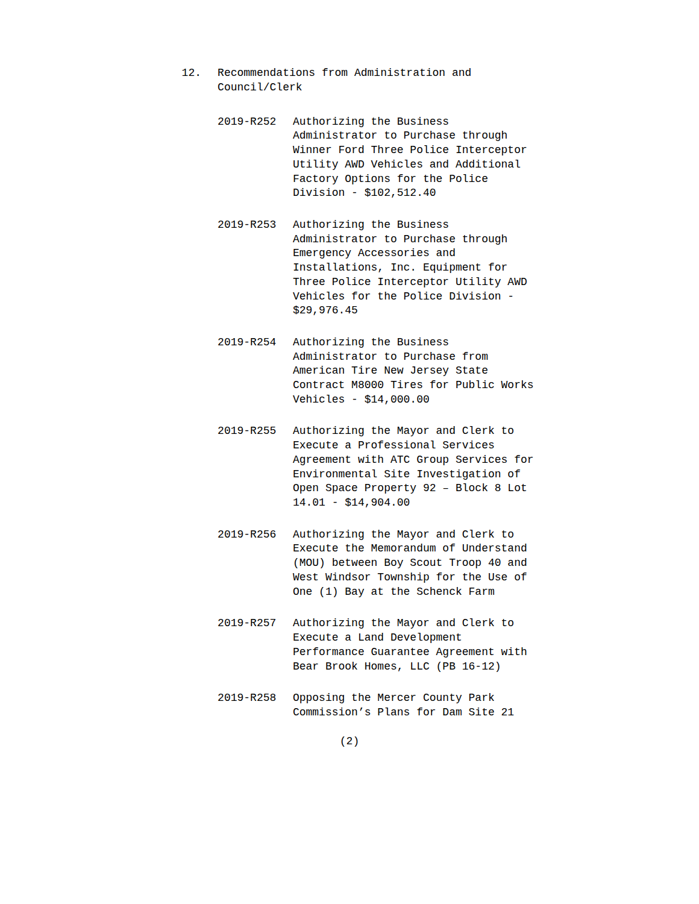12.
Recommendations from Administration and Council/Clerk
2019-R252
Authorizing the Business Administrator to Purchase through Winner Ford Three Police Interceptor Utility AWD Vehicles and Additional Factory Options for the Police Division - $102,512.40
2019-R253
Authorizing the Business Administrator to Purchase through Emergency Accessories and Installations, Inc. Equipment for Three Police Interceptor Utility AWD Vehicles for the Police Division - $29,976.45
2019-R254
Authorizing the Business Administrator to Purchase from American Tire New Jersey State Contract M8000 Tires for Public Works Vehicles - $14,000.00
2019-R255
Authorizing the Mayor and Clerk to Execute a Professional Services Agreement with ATC Group Services for Environmental Site Investigation of Open Space Property 92 – Block 8 Lot 14.01 - $14,904.00
2019-R256
Authorizing the Mayor and Clerk to Execute the Memorandum of Understand (MOU) between Boy Scout Troop 40 and West Windsor Township for the Use of One (1) Bay at the Schenck Farm
2019-R257
Authorizing the Mayor and Clerk to Execute a Land Development Performance Guarantee Agreement with Bear Brook Homes, LLC (PB 16-12)
2019-R258
Opposing the Mercer County Park Commission’s Plans for Dam Site 21
(2)